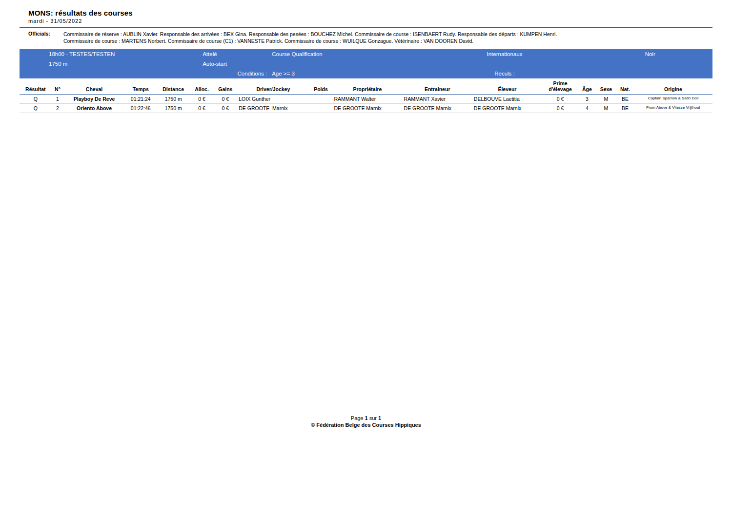MONS: résultats des courses
mardi - 31/05/2022
Officials:
Commissaire de réserve : AUBLIN Xavier. Responsable des arrivées : BEX Gina. Responsable des pesées : BOUCHEZ Michel. Commissaire de course : ISENBAERT Rudy. Responsable des départs : KUMPEN Henri.
Commissaire de course : MARTENS Norbert. Commissaire de course (C1) : VANNESTE Patrick. Commissaire de course : WUILQUE Gonzague. Vétérinaire : VAN DOOREN David.
| 18h00 - TESTES/TESTEN | Attelé | Course Qualification | Internationaux | Noir |
| 1750 m | Auto-start | | |
| | Conditions : | Age >= 3 | Reculs : | |
| Résultat | N° | Cheval | Temps | Distance | Alloc. | Gains | Driver/Jockey | Poids | Propriétaire | Entraîneur | Éleveur | Prime d'élevage | Âge | Sexe | Nat. | Origine |
| --- | --- | --- | --- | --- | --- | --- | --- | --- | --- | --- | --- | --- | --- | --- | --- | --- |
| Q | 1 | Playboy De Reve | 01:21:24 | 1750 m | 0 € | 0 € | LOIX Gunther | | RAMMANT Walter | RAMMANT Xavier | DELBOUVE Laetitia | 0 € | 3 | M | BE | Captain Sparrow & Satin Doll |
| Q | 2 | Oriento Above | 01:22:46 | 1750 m | 0 € | 0 € | DE GROOTE Marnix | | DE GROOTE Marnix | DE GROOTE Marnix | DE GROOTE Marnix | 0 € | 4 | M | BE | From Above & Vitesse Vrijthout |
Page 1 sur 1
© Fédération Belge des Courses Hippiques